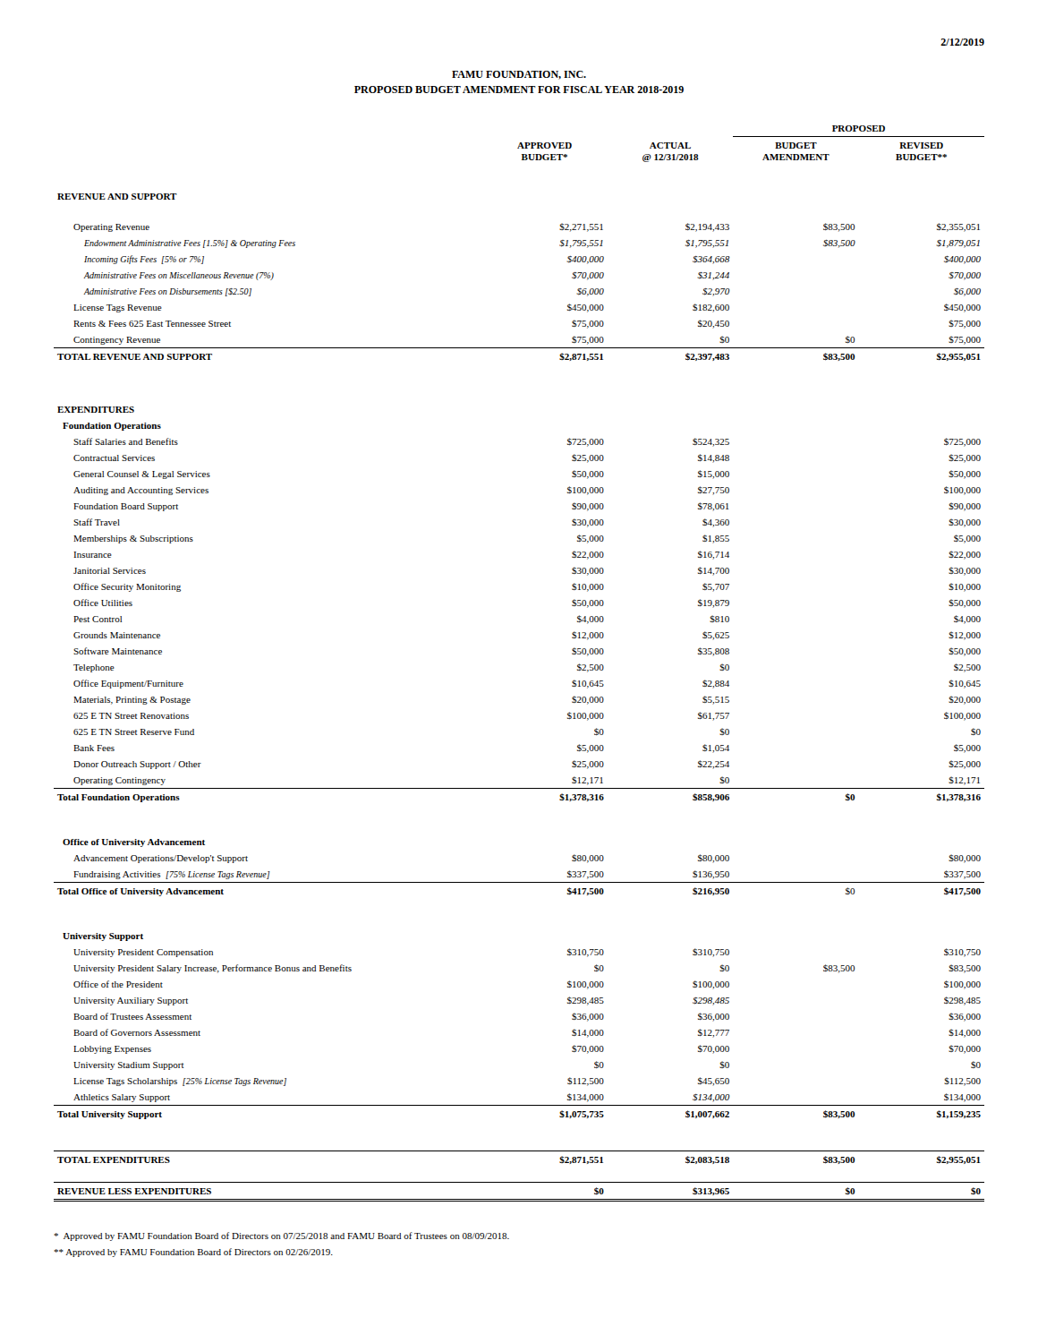2/12/2019
FAMU FOUNDATION, INC.
PROPOSED BUDGET AMENDMENT FOR FISCAL YEAR 2018-2019
| | | | PROPOSED |
| --- | --- | --- | --- |
| | APPROVED BUDGET* | ACTUAL @ 12/31/2018 | BUDGET AMENDMENT | REVISED BUDGET** |
| REVENUE AND SUPPORT | | | | |
| Operating Revenue | $2,271,551 | $2,194,433 | $83,500 | $2,355,051 |
| Endowment Administrative Fees [1.5%] & Operating Fees | $1,795,551 | $1,795,551 | $83,500 | $1,879,051 |
| Incoming Gifts Fees [5% or 7%] | $400,000 | $364,668 | | $400,000 |
| Administrative Fees on Miscellaneous Revenue (7%) | $70,000 | $31,244 | | $70,000 |
| Administrative Fees on Disbursements [$2.50] | $6,000 | $2,970 | | $6,000 |
| License Tags Revenue | $450,000 | $182,600 | | $450,000 |
| Rents & Fees 625 East Tennessee Street | $75,000 | $20,450 | | $75,000 |
| Contingency Revenue | $75,000 | $0 | $0 | $75,000 |
| TOTAL REVENUE AND SUPPORT | $2,871,551 | $2,397,483 | $83,500 | $2,955,051 |
| EXPENDITURES | | | | |
| Foundation Operations | | | | |
| Staff Salaries and Benefits | $725,000 | $524,325 | | $725,000 |
| Contractual Services | $25,000 | $14,848 | | $25,000 |
| General Counsel & Legal Services | $50,000 | $15,000 | | $50,000 |
| Auditing and Accounting Services | $100,000 | $27,750 | | $100,000 |
| Foundation Board Support | $90,000 | $78,061 | | $90,000 |
| Staff Travel | $30,000 | $4,360 | | $30,000 |
| Memberships & Subscriptions | $5,000 | $1,855 | | $5,000 |
| Insurance | $22,000 | $16,714 | | $22,000 |
| Janitorial Services | $30,000 | $14,700 | | $30,000 |
| Office Security Monitoring | $10,000 | $5,707 | | $10,000 |
| Office Utilities | $50,000 | $19,879 | | $50,000 |
| Pest Control | $4,000 | $810 | | $4,000 |
| Grounds Maintenance | $12,000 | $5,625 | | $12,000 |
| Software Maintenance | $50,000 | $35,808 | | $50,000 |
| Telephone | $2,500 | $0 | | $2,500 |
| Office Equipment/Furniture | $10,645 | $2,884 | | $10,645 |
| Materials, Printing & Postage | $20,000 | $5,515 | | $20,000 |
| 625 E TN Street Renovations | $100,000 | $61,757 | | $100,000 |
| 625 E TN Street Reserve Fund | $0 | $0 | | $0 |
| Bank Fees | $5,000 | $1,054 | | $5,000 |
| Donor Outreach Support / Other | $25,000 | $22,254 | | $25,000 |
| Operating Contingency | $12,171 | $0 | | $12,171 |
| Total Foundation Operations | $1,378,316 | $858,906 | $0 | $1,378,316 |
| Office of University Advancement | | | | |
| Advancement Operations/Develop't Support | $80,000 | $80,000 | | $80,000 |
| Fundraising Activities [75% License Tags Revenue] | $337,500 | $136,950 | | $337,500 |
| Total Office of University Advancement | $417,500 | $216,950 | $0 | $417,500 |
| University Support | | | | |
| University President Compensation | $310,750 | $310,750 | | $310,750 |
| University President Salary Increase, Performance Bonus and Benefits | $0 | $0 | $83,500 | $83,500 |
| Office of the President | $100,000 | $100,000 | | $100,000 |
| University Auxiliary Support | $298,485 | $298,485 | | $298,485 |
| Board of Trustees Assessment | $36,000 | $36,000 | | $36,000 |
| Board of Governors Assessment | $14,000 | $12,777 | | $14,000 |
| Lobbying Expenses | $70,000 | $70,000 | | $70,000 |
| University Stadium Support | $0 | $0 | | $0 |
| License Tags Scholarships [25% License Tags Revenue] | $112,500 | $45,650 | | $112,500 |
| Athletics Salary Support | $134,000 | $134,000 | | $134,000 |
| Total University Support | $1,075,735 | $1,007,662 | $83,500 | $1,159,235 |
| TOTAL EXPENDITURES | $2,871,551 | $2,083,518 | $83,500 | $2,955,051 |
| REVENUE LESS EXPENDITURES | $0 | $313,965 | $0 | $0 |
* Approved by FAMU Foundation Board of Directors on 07/25/2018 and FAMU Board of Trustees on 08/09/2018.
** Approved by FAMU Foundation Board of Directors on 02/26/2019.